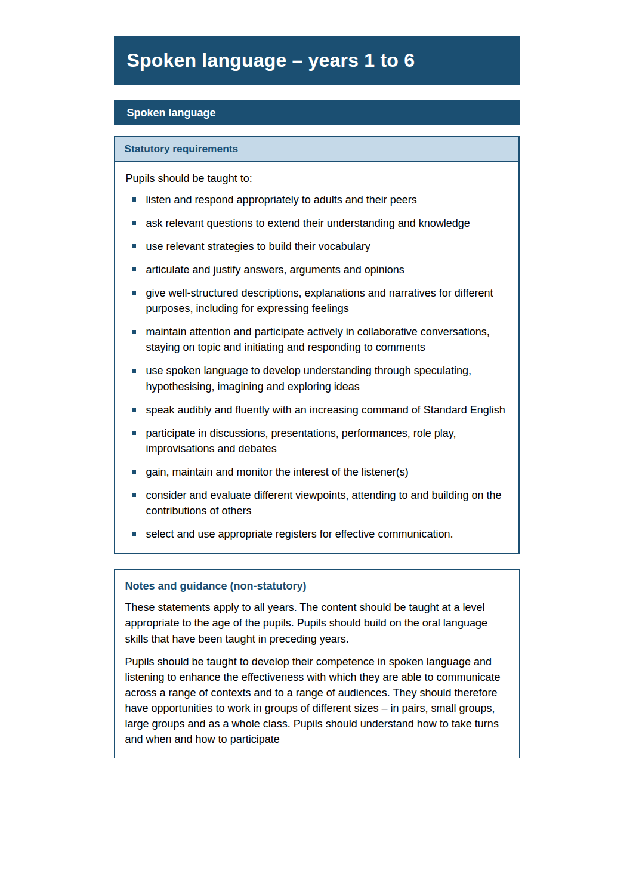Spoken language – years 1 to 6
Spoken language
Statutory requirements
Pupils should be taught to:
listen and respond appropriately to adults and their peers
ask relevant questions to extend their understanding and knowledge
use relevant strategies to build their vocabulary
articulate and justify answers, arguments and opinions
give well-structured descriptions, explanations and narratives for different purposes, including for expressing feelings
maintain attention and participate actively in collaborative conversations, staying on topic and initiating and responding to comments
use spoken language to develop understanding through speculating, hypothesising, imagining and exploring ideas
speak audibly and fluently with an increasing command of Standard English
participate in discussions, presentations, performances, role play, improvisations and debates
gain, maintain and monitor the interest of the listener(s)
consider and evaluate different viewpoints, attending to and building on the contributions of others
select and use appropriate registers for effective communication.
Notes and guidance (non-statutory)
These statements apply to all years. The content should be taught at a level appropriate to the age of the pupils. Pupils should build on the oral language skills that have been taught in preceding years.
Pupils should be taught to develop their competence in spoken language and listening to enhance the effectiveness with which they are able to communicate across a range of contexts and to a range of audiences. They should therefore have opportunities to work in groups of different sizes – in pairs, small groups, large groups and as a whole class. Pupils should understand how to take turns and when and how to participate